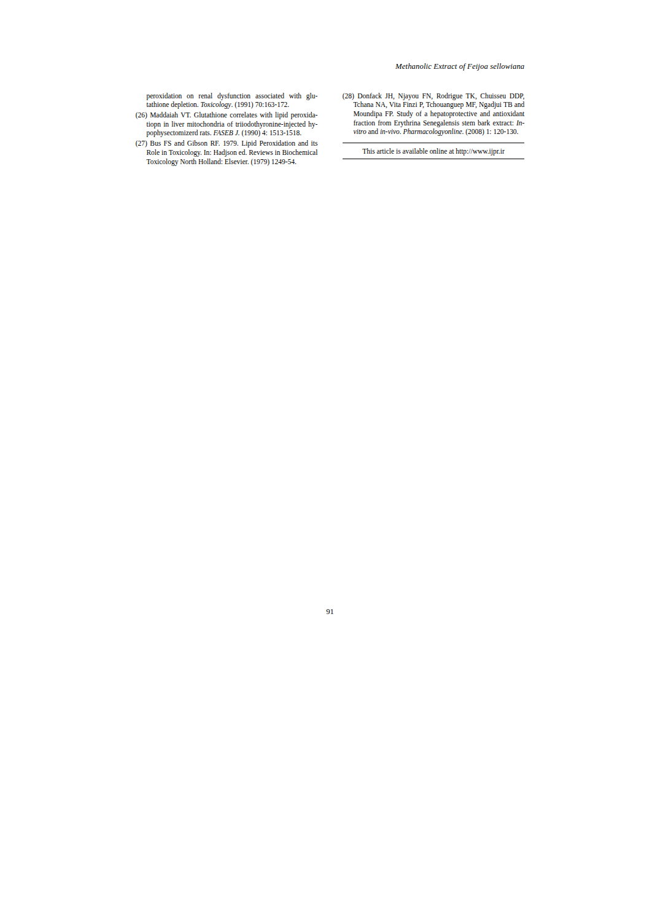Methanolic Extract of Feijoa sellowiana
peroxidation on renal dysfunction associated with glutathione depletion. Toxicology. (1991) 70:163-172.
(26) Maddaiah VT. Glutathione correlates with lipid peroxidatiopn in liver mitochondria of triiodothyronine-injected hypophysectomizerd rats. FASEB J. (1990) 4: 1513-1518.
(27) Bus FS and Gibson RF. 1979. Lipid Peroxidation and its Role in Toxicology. In: Hadjson ed. Reviews in Biochemical Toxicology North Holland: Elsevier. (1979) 1249-54.
(28) Donfack JH, Njayou FN, Rodrigue TK, Chuisseu DDP, Tchana NA, Vita Finzi P, Tchouanguep MF, Ngadjui TB and Moundipa FP. Study of a hepatoprotective and antioxidant fraction from Erythrina Senegalensis stem bark extract: In-vitro and in-vivo. Pharmacologyonline. (2008) 1: 120-130.
This article is available online at http://www.ijpr.ir
91